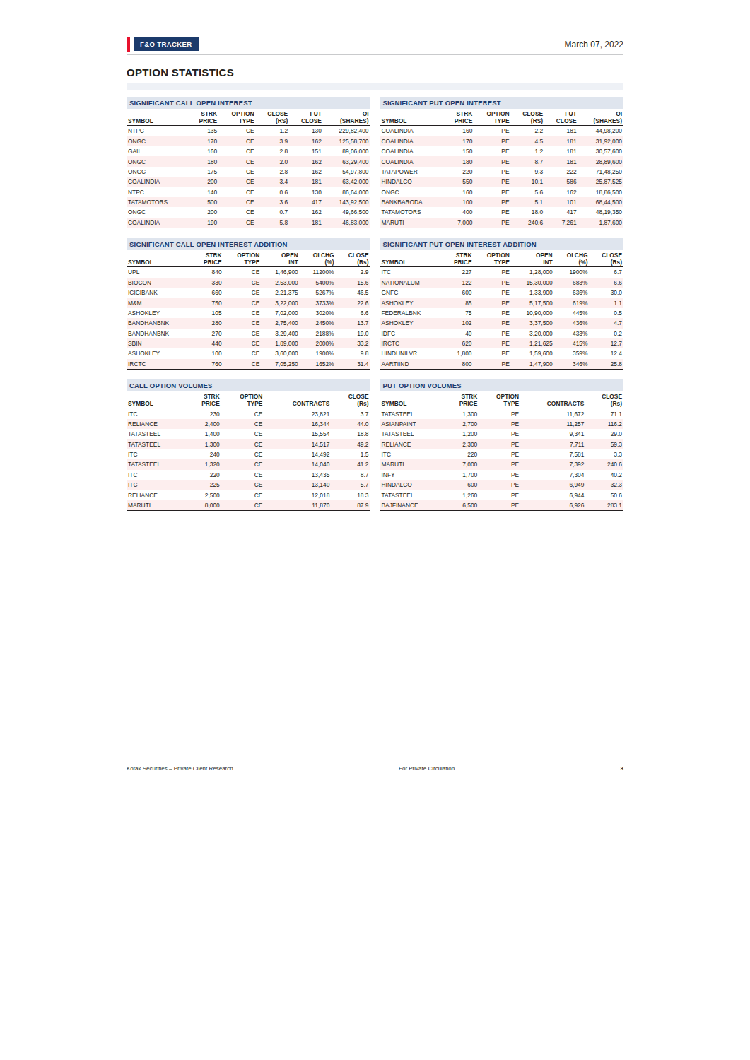F&O TRACKER
March 07, 2022
OPTION STATISTICS
SIGNIFICANT CALL OPEN INTEREST
| SYMBOL | STRK PRICE | OPTION TYPE | CLOSE (RS) | FUT CLOSE | OI (SHARES) |
| --- | --- | --- | --- | --- | --- |
| NTPC | 135 | CE | 1.2 | 130 | 229,82,400 |
| ONGC | 170 | CE | 3.9 | 162 | 125,58,700 |
| GAIL | 160 | CE | 2.8 | 151 | 89,06,000 |
| ONGC | 180 | CE | 2.0 | 162 | 63,29,400 |
| ONGC | 175 | CE | 2.8 | 162 | 54,97,800 |
| COALINDIA | 200 | CE | 3.4 | 181 | 63,42,000 |
| NTPC | 140 | CE | 0.6 | 130 | 86,64,000 |
| TATAMOTORS | 500 | CE | 3.6 | 417 | 143,92,500 |
| ONGC | 200 | CE | 0.7 | 162 | 49,66,500 |
| COALINDIA | 190 | CE | 5.8 | 181 | 46,83,000 |
SIGNIFICANT PUT OPEN INTEREST
| SYMBOL | STRK PRICE | OPTION TYPE | CLOSE (RS) | FUT CLOSE | OI (SHARES) |
| --- | --- | --- | --- | --- | --- |
| COALINDIA | 160 | PE | 2.2 | 181 | 44,98,200 |
| COALINDIA | 170 | PE | 4.5 | 181 | 31,92,000 |
| COALINDIA | 150 | PE | 1.2 | 181 | 30,57,600 |
| COALINDIA | 180 | PE | 8.7 | 181 | 28,89,600 |
| TATAPOWER | 220 | PE | 9.3 | 222 | 71,48,250 |
| HINDALCO | 550 | PE | 10.1 | 586 | 25,87,525 |
| ONGC | 160 | PE | 5.6 | 162 | 18,86,500 |
| BANKBARODA | 100 | PE | 5.1 | 101 | 68,44,500 |
| TATAMOTORS | 400 | PE | 18.0 | 417 | 48,19,350 |
| MARUTI | 7,000 | PE | 240.6 | 7,261 | 1,87,600 |
SIGNIFICANT CALL OPEN INTEREST ADDITION
| SYMBOL | STRK PRICE | OPTION TYPE | OPEN INT | OI CHG (%) | CLOSE (Rs) |
| --- | --- | --- | --- | --- | --- |
| UPL | 840 | CE | 1,46,900 | 11200% | 2.9 |
| BIOCON | 330 | CE | 2,53,000 | 5400% | 15.6 |
| ICICIBANK | 660 | CE | 2,21,375 | 5267% | 46.5 |
| M&M | 750 | CE | 3,22,000 | 3733% | 22.6 |
| ASHOKLEY | 105 | CE | 7,02,000 | 3020% | 6.6 |
| BANDHANBNK | 280 | CE | 2,75,400 | 2450% | 13.7 |
| BANDHANBNK | 270 | CE | 3,29,400 | 2188% | 19.0 |
| SBIN | 440 | CE | 1,89,000 | 2000% | 33.2 |
| ASHOKLEY | 100 | CE | 3,60,000 | 1900% | 9.8 |
| IRCTC | 760 | CE | 7,05,250 | 1652% | 31.4 |
SIGNIFICANT PUT OPEN INTEREST ADDITION
| SYMBOL | STRK PRICE | OPTION TYPE | OPEN INT | OI CHG (%) | CLOSE (Rs) |
| --- | --- | --- | --- | --- | --- |
| ITC | 227 | PE | 1,28,000 | 1900% | 6.7 |
| NATIONALUM | 122 | PE | 15,30,000 | 683% | 6.6 |
| GNFC | 600 | PE | 1,33,900 | 636% | 30.0 |
| ASHOKLEY | 85 | PE | 5,17,500 | 619% | 1.1 |
| FEDERALBNK | 75 | PE | 10,90,000 | 445% | 0.5 |
| ASHOKLEY | 102 | PE | 3,37,500 | 436% | 4.7 |
| IDFC | 40 | PE | 3,20,000 | 433% | 0.2 |
| IRCTC | 620 | PE | 1,21,625 | 415% | 12.7 |
| HINDUNILVR | 1,800 | PE | 1,59,600 | 359% | 12.4 |
| AARTIIND | 800 | PE | 1,47,900 | 346% | 25.8 |
CALL OPTION VOLUMES
| SYMBOL | STRK PRICE | OPTION TYPE | CONTRACTS | CLOSE (Rs) |
| --- | --- | --- | --- | --- |
| ITC | 230 | CE | 23,821 | 3.7 |
| RELIANCE | 2,400 | CE | 16,344 | 44.0 |
| TATASTEEL | 1,400 | CE | 15,554 | 18.8 |
| TATASTEEL | 1,300 | CE | 14,517 | 49.2 |
| ITC | 240 | CE | 14,492 | 1.5 |
| TATASTEEL | 1,320 | CE | 14,040 | 41.2 |
| ITC | 220 | CE | 13,435 | 8.7 |
| ITC | 225 | CE | 13,140 | 5.7 |
| RELIANCE | 2,500 | CE | 12,018 | 18.3 |
| MARUTI | 8,000 | CE | 11,870 | 87.9 |
PUT OPTION VOLUMES
| SYMBOL | STRK PRICE | OPTION TYPE | CONTRACTS | CLOSE (Rs) |
| --- | --- | --- | --- | --- |
| TATASTEEL | 1,300 | PE | 11,672 | 71.1 |
| ASIANPAINT | 2,700 | PE | 11,257 | 116.2 |
| TATASTEEL | 1,200 | PE | 9,341 | 29.0 |
| RELIANCE | 2,300 | PE | 7,711 | 59.3 |
| ITC | 220 | PE | 7,581 | 3.3 |
| MARUTI | 7,000 | PE | 7,392 | 240.6 |
| INFY | 1,700 | PE | 7,304 | 40.2 |
| HINDALCO | 600 | PE | 6,949 | 32.3 |
| TATASTEEL | 1,260 | PE | 6,944 | 50.6 |
| BAJFINANCE | 6,500 | PE | 6,926 | 283.1 |
Kotak Securities – Private Client Research
For Private Circulation
3